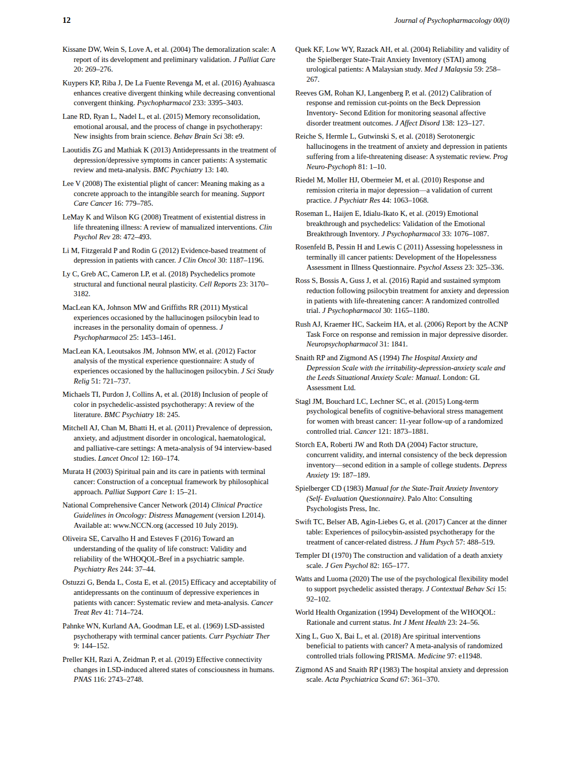12 Journal of Psychopharmacology 00(0)
Kissane DW, Wein S, Love A, et al. (2004) The demoralization scale: A report of its development and preliminary validation. J Palliat Care 20: 269–276.
Kuypers KP, Riba J, De La Fuente Revenga M, et al. (2016) Ayahuasca enhances creative divergent thinking while decreasing conventional convergent thinking. Psychopharmacol 233: 3395–3403.
Lane RD, Ryan L, Nadel L, et al. (2015) Memory reconsolidation, emotional arousal, and the process of change in psychotherapy: New insights from brain science. Behav Brain Sci 38: e9.
Laoutidis ZG and Mathiak K (2013) Antidepressants in the treatment of depression/depressive symptoms in cancer patients: A systematic review and meta-analysis. BMC Psychiatry 13: 140.
Lee V (2008) The existential plight of cancer: Meaning making as a concrete approach to the intangible search for meaning. Support Care Cancer 16: 779–785.
LeMay K and Wilson KG (2008) Treatment of existential distress in life threatening illness: A review of manualized interventions. Clin Psychol Rev 28: 472–493.
Li M, Fitzgerald P and Rodin G (2012) Evidence-based treatment of depression in patients with cancer. J Clin Oncol 30: 1187–1196.
Ly C, Greb AC, Cameron LP, et al. (2018) Psychedelics promote structural and functional neural plasticity. Cell Reports 23: 3170–3182.
MacLean KA, Johnson MW and Griffiths RR (2011) Mystical experiences occasioned by the hallucinogen psilocybin lead to increases in the personality domain of openness. J Psychopharmacol 25: 1453–1461.
MacLean KA, Leoutsakos JM, Johnson MW, et al. (2012) Factor analysis of the mystical experience questionnaire: A study of experiences occasioned by the hallucinogen psilocybin. J Sci Study Relig 51: 721–737.
Michaels TI, Purdon J, Collins A, et al. (2018) Inclusion of people of color in psychedelic-assisted psychotherapy: A review of the literature. BMC Psychiatry 18: 245.
Mitchell AJ, Chan M, Bhatti H, et al. (2011) Prevalence of depression, anxiety, and adjustment disorder in oncological, haematological, and palliative-care settings: A meta-analysis of 94 interview-based studies. Lancet Oncol 12: 160–174.
Murata H (2003) Spiritual pain and its care in patients with terminal cancer: Construction of a conceptual framework by philosophical approach. Palliat Support Care 1: 15–21.
National Comprehensive Cancer Network (2014) Clinical Practice Guidelines in Oncology: Distress Management (version I.2014). Available at: www.NCCN.org (accessed 10 July 2019).
Oliveira SE, Carvalho H and Esteves F (2016) Toward an understanding of the quality of life construct: Validity and reliability of the WHOQOL-Bref in a psychiatric sample. Psychiatry Res 244: 37–44.
Ostuzzi G, Benda L, Costa E, et al. (2015) Efficacy and acceptability of antidepressants on the continuum of depressive experiences in patients with cancer: Systematic review and meta-analysis. Cancer Treat Rev 41: 714–724.
Pahnke WN, Kurland AA, Goodman LE, et al. (1969) LSD-assisted psychotherapy with terminal cancer patients. Curr Psychiatr Ther 9: 144–152.
Preller KH, Razi A, Zeidman P, et al. (2019) Effective connectivity changes in LSD-induced altered states of consciousness in humans. PNAS 116: 2743–2748.
Quek KF, Low WY, Razack AH, et al. (2004) Reliability and validity of the Spielberger State-Trait Anxiety Inventory (STAI) among urological patients: A Malaysian study. Med J Malaysia 59: 258–267.
Reeves GM, Rohan KJ, Langenberg P, et al. (2012) Calibration of response and remission cut-points on the Beck Depression Inventory- Second Edition for monitoring seasonal affective disorder treatment outcomes. J Affect Disord 138: 123–127.
Reiche S, Hermle L, Gutwinski S, et al. (2018) Serotonergic hallucinogens in the treatment of anxiety and depression in patients suffering from a life-threatening disease: A systematic review. Prog Neuro-Psychoph 81: 1–10.
Riedel M, Moller HJ, Obermeier M, et al. (2010) Response and remission criteria in major depression—a validation of current practice. J Psychiatr Res 44: 1063–1068.
Roseman L, Haijen E, Idialu-Ikato K, et al. (2019) Emotional breakthrough and psychedelics: Validation of the Emotional Breakthrough Inventory. J Psychopharmacol 33: 1076–1087.
Rosenfeld B, Pessin H and Lewis C (2011) Assessing hopelessness in terminally ill cancer patients: Development of the Hopelessness Assessment in Illness Questionnaire. Psychol Assess 23: 325–336.
Ross S, Bossis A, Guss J, et al. (2016) Rapid and sustained symptom reduction following psilocybin treatment for anxiety and depression in patients with life-threatening cancer: A randomized controlled trial. J Psychopharmacol 30: 1165–1180.
Rush AJ, Kraemer HC, Sackeim HA, et al. (2006) Report by the ACNP Task Force on response and remission in major depressive disorder. Neuropsychopharmacol 31: 1841.
Snaith RP and Zigmond AS (1994) The Hospital Anxiety and Depression Scale with the irritability-depression-anxiety scale and the Leeds Situational Anxiety Scale: Manual. London: GL Assessment Ltd.
Stagl JM, Bouchard LC, Lechner SC, et al. (2015) Long-term psychological benefits of cognitive-behavioral stress management for women with breast cancer: 11-year follow-up of a randomized controlled trial. Cancer 121: 1873–1881.
Storch EA, Roberti JW and Roth DA (2004) Factor structure, concurrent validity, and internal consistency of the beck depression inventory—second edition in a sample of college students. Depress Anxiety 19: 187–189.
Spielberger CD (1983) Manual for the State-Trait Anxiety Inventory (Self- Evaluation Questionnaire). Palo Alto: Consulting Psychologists Press, Inc.
Swift TC, Belser AB, Agin-Liebes G, et al. (2017) Cancer at the dinner table: Experiences of psilocybin-assisted psychotherapy for the treatment of cancer-related distress. J Hum Psych 57: 488–519.
Templer DI (1970) The construction and validation of a death anxiety scale. J Gen Psychol 82: 165–177.
Watts and Luoma (2020) The use of the psychological flexibility model to support psychedelic assisted therapy. J Contextual Behav Sci 15: 92–102.
World Health Organization (1994) Development of the WHOQOL: Rationale and current status. Int J Ment Health 23: 24–56.
Xing L, Guo X, Bai L, et al. (2018) Are spiritual interventions beneficial to patients with cancer? A meta-analysis of randomized controlled trials following PRISMA. Medicine 97: e11948.
Zigmond AS and Snaith RP (1983) The hospital anxiety and depression scale. Acta Psychiatrica Scand 67: 361–370.